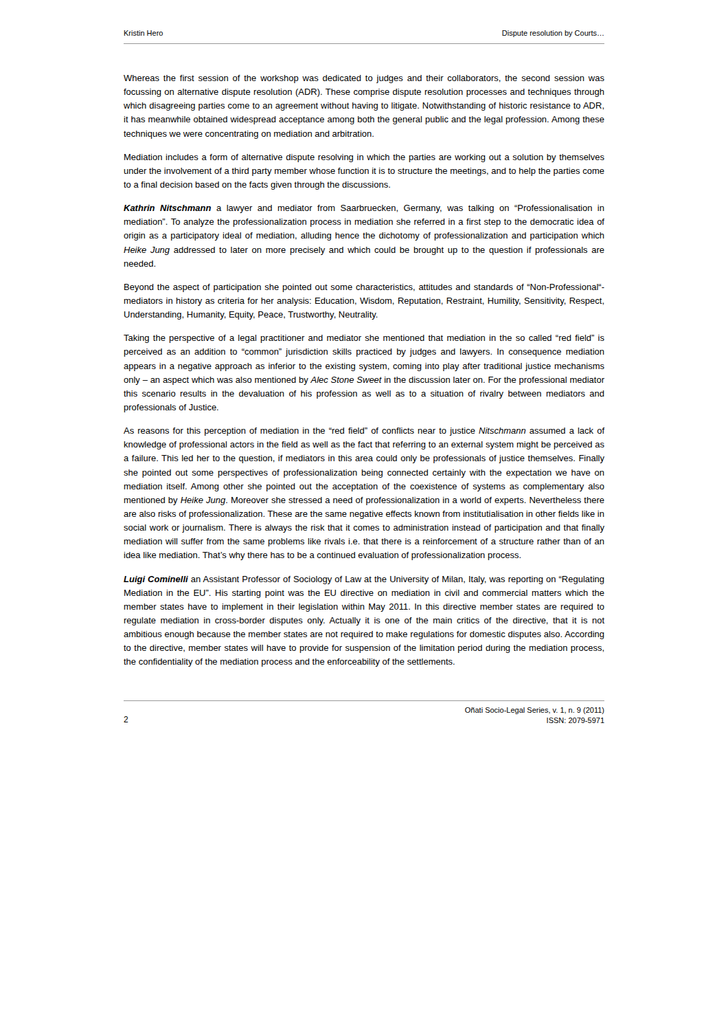Kristin Hero
Dispute resolution by Courts…
Whereas the first session of the workshop was dedicated to judges and their collaborators, the second session was focussing on alternative dispute resolution (ADR). These comprise dispute resolution processes and techniques through which disagreeing parties come to an agreement without having to litigate. Notwithstanding of historic resistance to ADR, it has meanwhile obtained widespread acceptance among both the general public and the legal profession. Among these techniques we were concentrating on mediation and arbitration.
Mediation includes a form of alternative dispute resolving in which the parties are working out a solution by themselves under the involvement of a third party member whose function it is to structure the meetings, and to help the parties come to a final decision based on the facts given through the discussions.
Kathrin Nitschmann a lawyer and mediator from Saarbruecken, Germany, was talking on “Professionalisation in mediation”. To analyze the professionalization process in mediation she referred in a first step to the democratic idea of origin as a participatory ideal of mediation, alluding hence the dichotomy of professionalization and participation which Heike Jung addressed to later on more precisely and which could be brought up to the question if professionals are needed.
Beyond the aspect of participation she pointed out some characteristics, attitudes and standards of “Non-Professional“-mediators in history as criteria for her analysis: Education, Wisdom, Reputation, Restraint, Humility, Sensitivity, Respect, Understanding, Humanity, Equity, Peace, Trustworthy, Neutrality.
Taking the perspective of a legal practitioner and mediator she mentioned that mediation in the so called “red field” is perceived as an addition to “common” jurisdiction skills practiced by judges and lawyers. In consequence mediation appears in a negative approach as inferior to the existing system, coming into play after traditional justice mechanisms only – an aspect which was also mentioned by Alec Stone Sweet in the discussion later on. For the professional mediator this scenario results in the devaluation of his profession as well as to a situation of rivalry between mediators and professionals of Justice.
As reasons for this perception of mediation in the “red field” of conflicts near to justice Nitschmann assumed a lack of knowledge of professional actors in the field as well as the fact that referring to an external system might be perceived as a failure. This led her to the question, if mediators in this area could only be professionals of justice themselves. Finally she pointed out some perspectives of professionalization being connected certainly with the expectation we have on mediation itself. Among other she pointed out the acceptation of the coexistence of systems as complementary also mentioned by Heike Jung. Moreover she stressed a need of professionalization in a world of experts. Nevertheless there are also risks of professionalization. These are the same negative effects known from institutialisation in other fields like in social work or journalism. There is always the risk that it comes to administration instead of participation and that finally mediation will suffer from the same problems like rivals i.e. that there is a reinforcement of a structure rather than of an idea like mediation. That’s why there has to be a continued evaluation of professionalization process.
Luigi Cominelli an Assistant Professor of Sociology of Law at the University of Milan, Italy, was reporting on “Regulating Mediation in the EU”. His starting point was the EU directive on mediation in civil and commercial matters which the member states have to implement in their legislation within May 2011. In this directive member states are required to regulate mediation in cross-border disputes only. Actually it is one of the main critics of the directive, that it is not ambitious enough because the member states are not required to make regulations for domestic disputes also. According to the directive, member states will have to provide for suspension of the limitation period during the mediation process, the confidentiality of the mediation process and the enforceability of the settlements.
2
Oñati Socio-Legal Series, v. 1, n. 9 (2011)
ISSN: 2079-5971